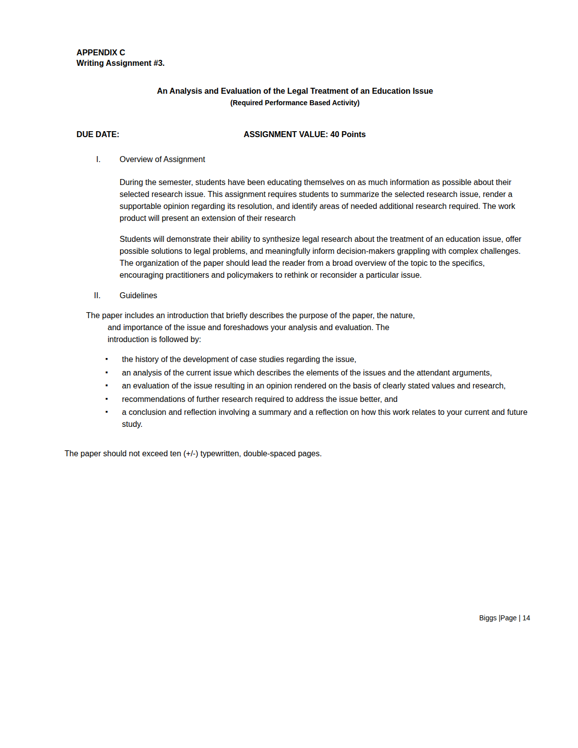APPENDIX C
Writing Assignment #3.
An Analysis and Evaluation of the Legal Treatment of an Education Issue
(Required Performance Based Activity)
DUE DATE: ASSIGNMENT VALUE: 40 Points
Overview of Assignment
During the semester, students have been educating themselves on as much information as possible about their selected research issue. This assignment requires students to summarize the selected research issue, render a supportable opinion regarding its resolution, and identify areas of needed additional research required. The work product will present an extension of their research
Students will demonstrate their ability to synthesize legal research about the treatment of an education issue, offer possible solutions to legal problems, and meaningfully inform decision-makers grappling with complex challenges. The organization of the paper should lead the reader from a broad overview of the topic to the specifics, encouraging practitioners and policymakers to rethink or reconsider a particular issue.
Guidelines
The paper includes an introduction that briefly describes the purpose of the paper, the nature, and importance of the issue and foreshadows your analysis and evaluation. The introduction is followed by:
the history of the development of case studies regarding the issue,
an analysis of the current issue which describes the elements of the issues and the attendant arguments,
an evaluation of the issue resulting in an opinion rendered on the basis of clearly stated values and research,
recommendations of further research required to address the issue better, and
a conclusion and reflection involving a summary and a reflection on how this work relates to your current and future study.
The paper should not exceed ten (+/-) typewritten, double-spaced pages.
Biggs |Page | 14